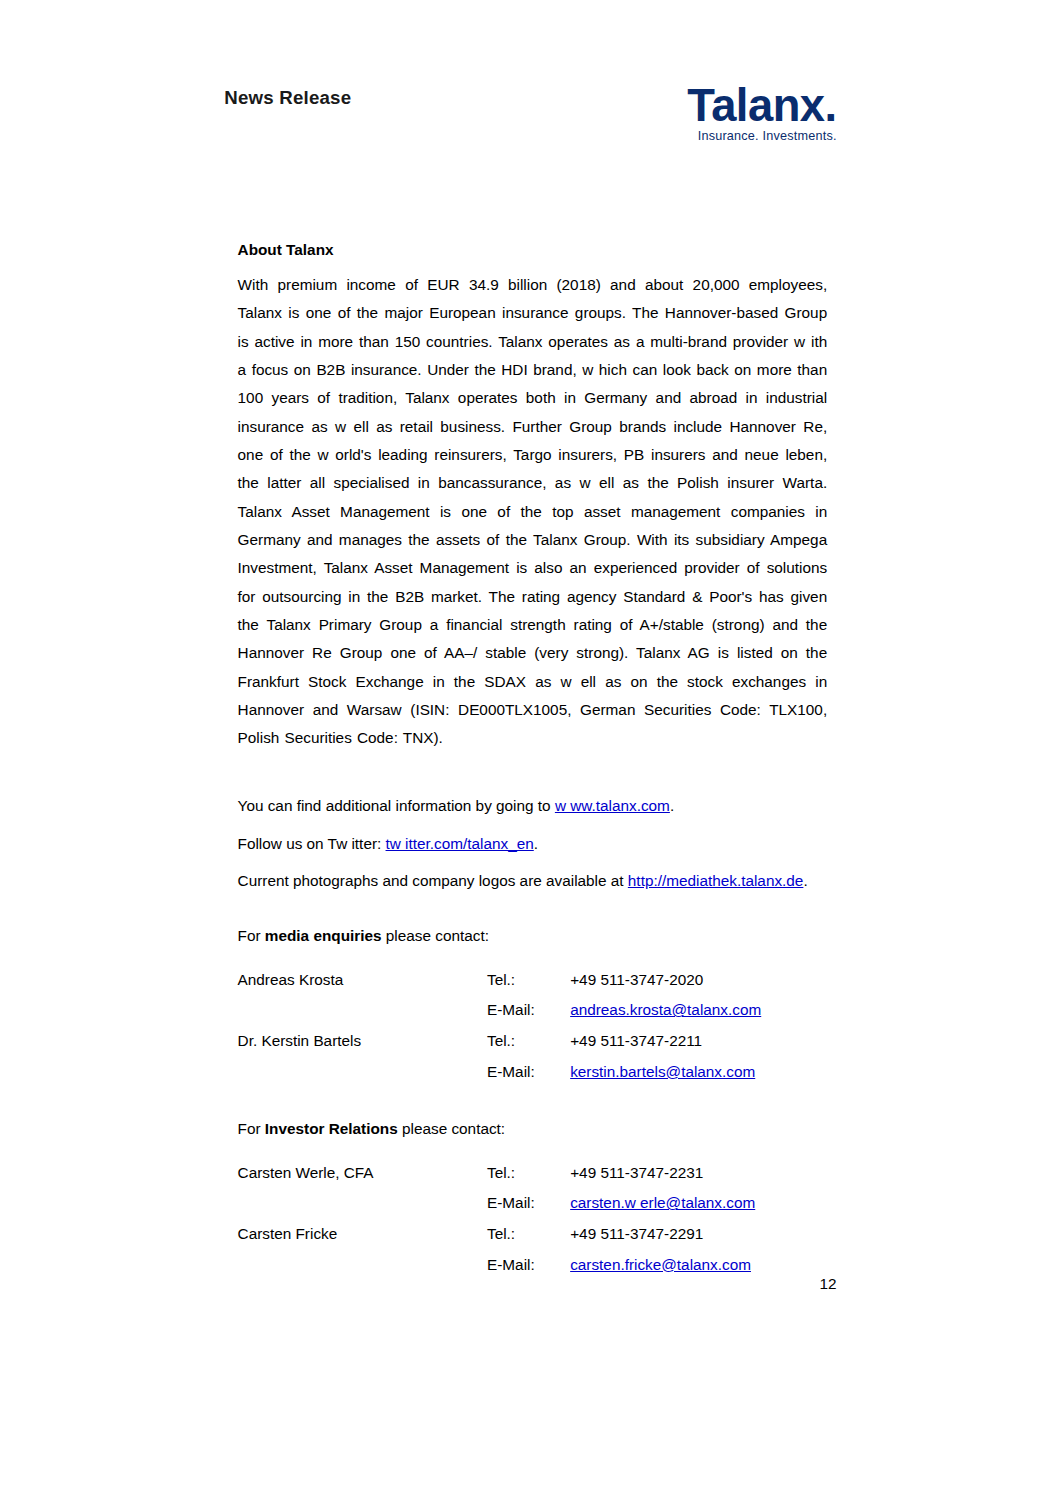News Release
Talanx.
Insurance. Investments.
About Talanx
With premium income of EUR 34.9 billion (2018) and about 20,000 employees, Talanx is one of the major European insurance groups. The Hannover-based Group is active in more than 150 countries. Talanx operates as a multi-brand provider w ith a focus on B2B insurance. Under the HDI brand, w hich can look back on more than 100 years of tradition, Talanx operates both in Germany and abroad in industrial insurance as w ell as retail business. Further Group brands include Hannover Re, one of the w orld's leading reinsurers, Targo insurers, PB insurers and neue leben, the latter all specialised in bancassurance, as w ell as the Polish insurer Warta. Talanx Asset Management is one of the top asset management companies in Germany and manages the assets of the Talanx Group. With its subsidiary Ampega Investment, Talanx Asset Management is also an experienced provider of solutions for outsourcing in the B2B market. The rating agency Standard & Poor's has given the Talanx Primary Group a financial strength rating of A+/stable (strong) and the Hannover Re Group one of AA–/ stable (very strong). Talanx AG is listed on the Frankfurt Stock Exchange in the SDAX as w ell as on the stock exchanges in Hannover and Warsaw (ISIN: DE000TLX1005, German Securities Code: TLX100, Polish Securities Code: TNX).
You can find additional information by going to w ww.talanx.com.
Follow us on Tw itter: tw itter.com/talanx_en.
Current photographs and company logos are available at http://mediathek.talanx.de.
For media enquiries please contact:
| Andreas Krosta | Tel.: | +49 511-3747-2020 |
| | E-Mail: | andreas.krosta@talanx.com |
| Dr. Kerstin Bartels | Tel.: | +49 511-3747-2211 |
| | E-Mail: | kerstin.bartels@talanx.com |
For Investor Relations please contact:
| Carsten Werle, CFA | Tel.: | +49 511-3747-2231 |
| | E-Mail: | carsten.w erle@talanx.com |
| Carsten Fricke | Tel.: | +49 511-3747-2291 |
| | E-Mail: | carsten.fricke@talanx.com |
12